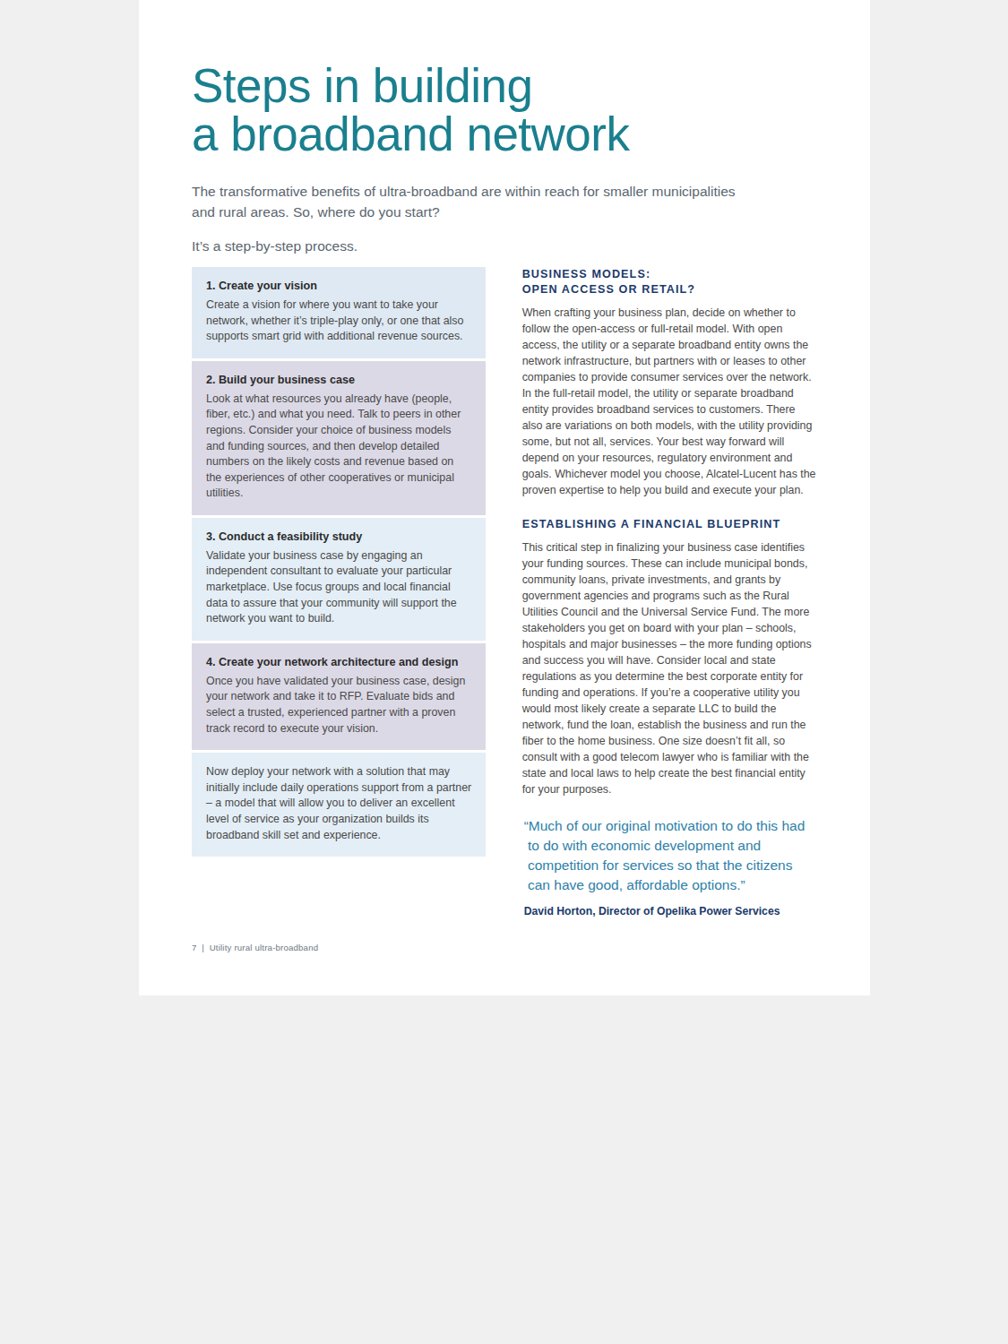Steps in building a broadband network
The transformative benefits of ultra-broadband are within reach for smaller municipalities and rural areas. So, where do you start?
It’s a step-by-step process.
1. Create your vision
Create a vision for where you want to take your network, whether it’s triple-play only, or one that also supports smart grid with additional revenue sources.
2. Build your business case
Look at what resources you already have (people, fiber, etc.) and what you need. Talk to peers in other regions. Consider your choice of business models and funding sources, and then develop detailed numbers on the likely costs and revenue based on the experiences of other cooperatives or municipal utilities.
3. Conduct a feasibility study
Validate your business case by engaging an independent consultant to evaluate your particular marketplace. Use focus groups and local financial data to assure that your community will support the network you want to build.
4. Create your network architecture and design
Once you have validated your business case, design your network and take it to RFP. Evaluate bids and select a trusted, experienced partner with a proven track record to execute your vision.
Now deploy your network with a solution that may initially include daily operations support from a partner – a model that will allow you to deliver an excellent level of service as your organization builds its broadband skill set and experience.
Business models:
Open access or retail?
When crafting your business plan, decide on whether to follow the open-access or full-retail model. With open access, the utility or a separate broadband entity owns the network infrastructure, but partners with or leases to other companies to provide consumer services over the network. In the full-retail model, the utility or separate broadband entity provides broadband services to customers. There also are variations on both models, with the utility providing some, but not all, services. Your best way forward will depend on your resources, regulatory environment and goals. Whichever model you choose, Alcatel-Lucent has the proven expertise to help you build and execute your plan.
Establishing a financial blueprint
This critical step in finalizing your business case identifies your funding sources. These can include municipal bonds, community loans, private investments, and grants by government agencies and programs such as the Rural Utilities Council and the Universal Service Fund. The more stakeholders you get on board with your plan – schools, hospitals and major businesses – the more funding options and success you will have. Consider local and state regulations as you determine the best corporate entity for funding and operations. If you’re a cooperative utility you would most likely create a separate LLC to build the network, fund the loan, establish the business and run the fiber to the home business. One size doesn’t fit all, so consult with a good telecom lawyer who is familiar with the state and local laws to help create the best financial entity for your purposes.
“Much of our original motivation to do this had to do with economic development and competition for services so that the citizens can have good, affordable options.” David Horton, Director of Opelika Power Services
7 | Utility rural ultra-broadband